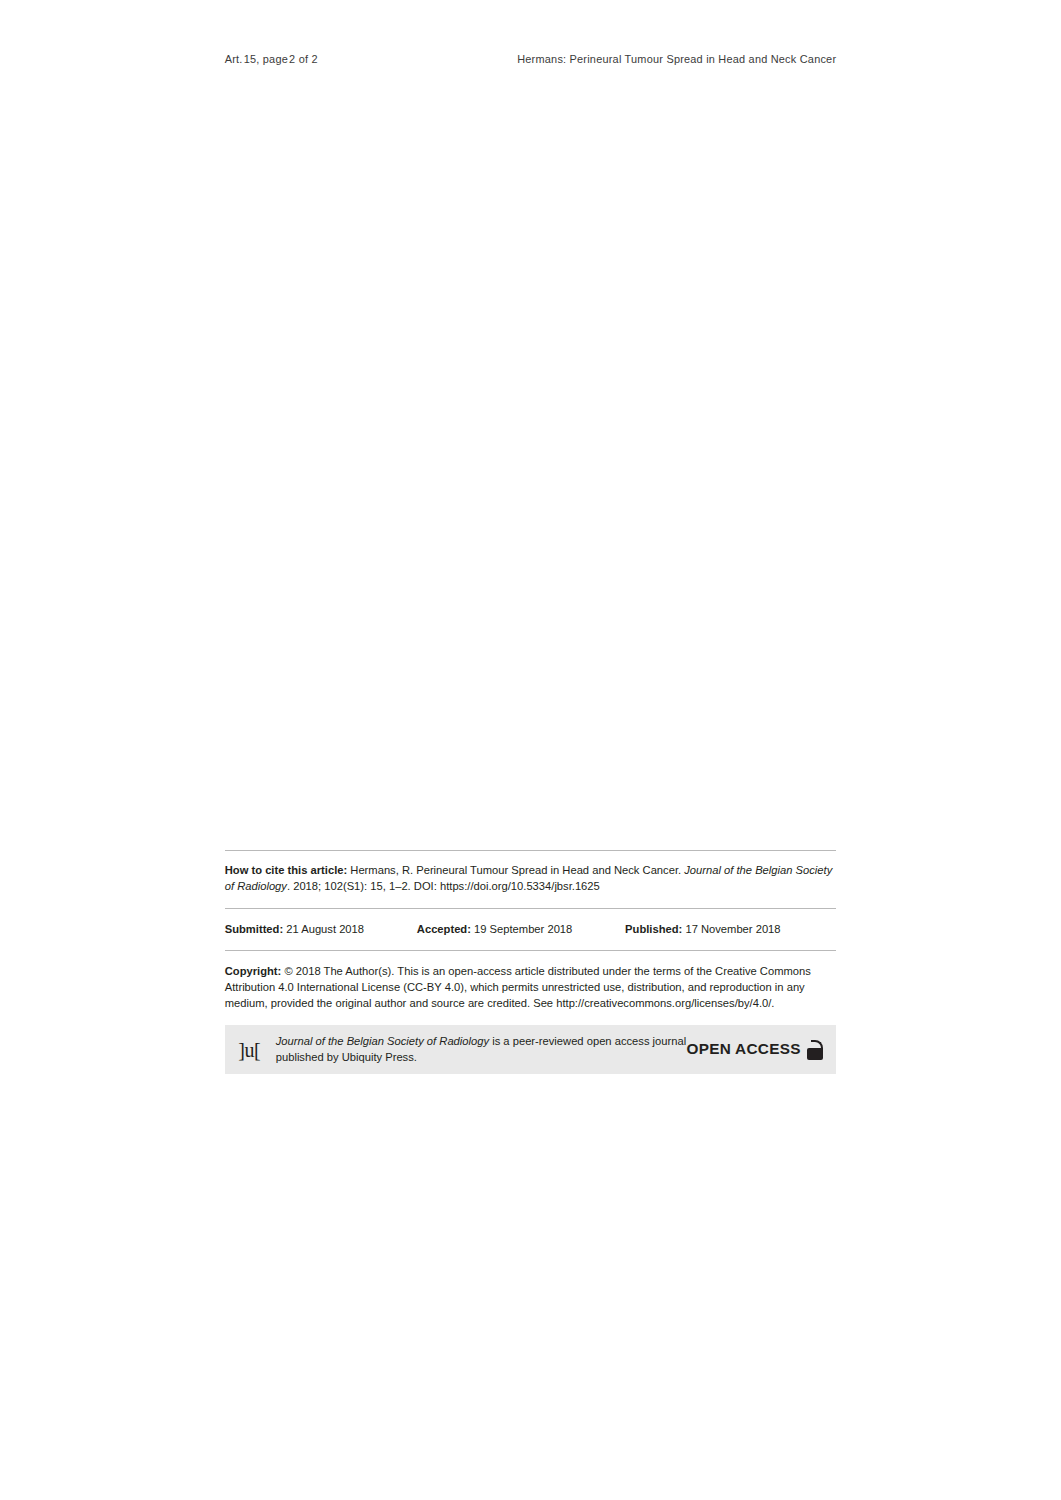Art. 15, page 2 of 2
Hermans: Perineural Tumour Spread in Head and Neck Cancer
How to cite this article: Hermans, R. Perineural Tumour Spread in Head and Neck Cancer. Journal of the Belgian Society of Radiology. 2018; 102(S1): 15, 1–2. DOI: https://doi.org/10.5334/jbsr.1625
Submitted: 21 August 2018 Accepted: 19 September 2018 Published: 17 November 2018
Copyright: © 2018 The Author(s). This is an open-access article distributed under the terms of the Creative Commons Attribution 4.0 International License (CC-BY 4.0), which permits unrestricted use, distribution, and reproduction in any medium, provided the original author and source are credited. See http://creativecommons.org/licenses/by/4.0/.
]u[
Journal of the Belgian Society of Radiology is a peer-reviewed open access journal
published by Ubiquity Press.
OPEN ACCESS